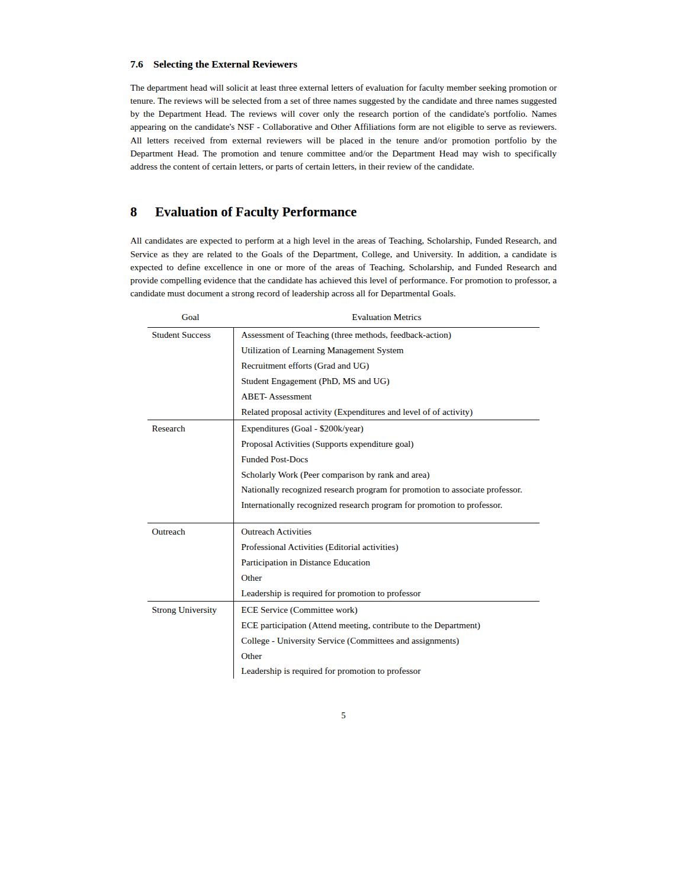7.6 Selecting the External Reviewers
The department head will solicit at least three external letters of evaluation for faculty member seeking promotion or tenure. The reviews will be selected from a set of three names suggested by the candidate and three names suggested by the Department Head. The reviews will cover only the research portion of the candidate's portfolio. Names appearing on the candidate's NSF - Collaborative and Other Affiliations form are not eligible to serve as reviewers. All letters received from external reviewers will be placed in the tenure and/or promotion portfolio by the Department Head. The promotion and tenure committee and/or the Department Head may wish to specifically address the content of certain letters, or parts of certain letters, in their review of the candidate.
8 Evaluation of Faculty Performance
All candidates are expected to perform at a high level in the areas of Teaching, Scholarship, Funded Research, and Service as they are related to the Goals of the Department, College, and University. In addition, a candidate is expected to define excellence in one or more of the areas of Teaching, Scholarship, and Funded Research and provide compelling evidence that the candidate has achieved this level of performance. For promotion to professor, a candidate must document a strong record of leadership across all for Departmental Goals.
| Goal | Evaluation Metrics |
| --- | --- |
| Student Success | Assessment of Teaching (three methods, feedback-action) |
| Utilization of Learning Management System |
| Recruitment efforts (Grad and UG) |
| Student Engagement (PhD, MS and UG) |
| ABET- Assessment |
| Related proposal activity (Expenditures and level of of activity) |
| Research | Expenditures (Goal - $200k/year) |
| Proposal Activities (Supports expenditure goal) |
| Funded Post-Docs |
| Scholarly Work (Peer comparison by rank and area) |
| Nationally recognized research program for promotion to associate professor. |
| Internationally recognized research program for promotion to professor. |
| Outreach | Outreach Activities |
| Professional Activities (Editorial activities) |
| Participation in Distance Education |
| Other |
| Leadership is required for promotion to professor |
| Strong University | ECE Service (Committee work) |
| ECE participation (Attend meeting, contribute to the Department) |
| College - University Service (Committees and assignments) |
| Other |
| Leadership is required for promotion to professor |
5